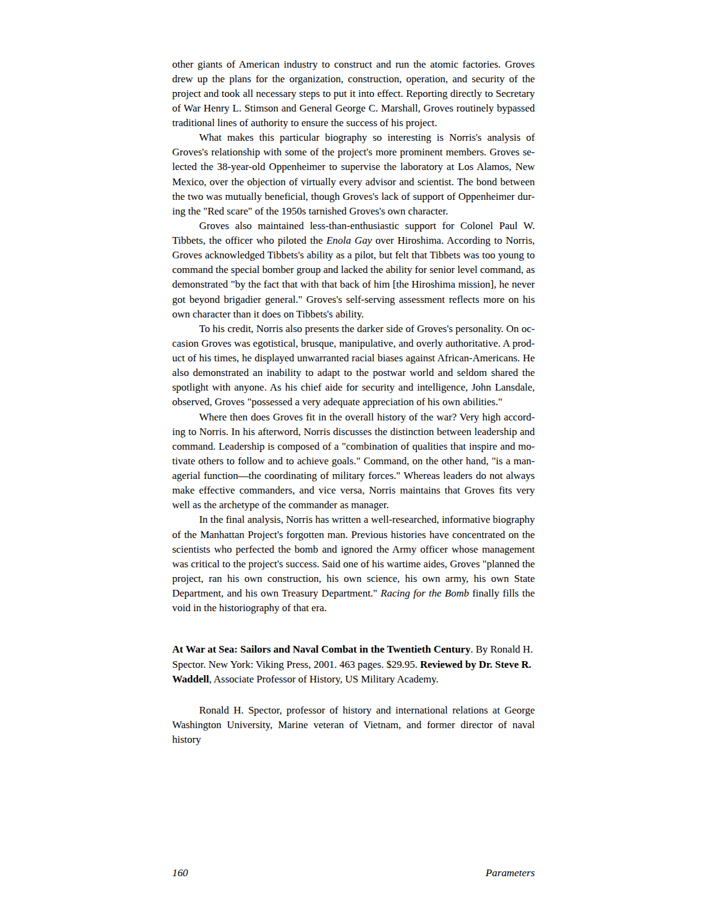other giants of American industry to construct and run the atomic factories. Groves drew up the plans for the organization, construction, operation, and security of the project and took all necessary steps to put it into effect. Reporting directly to Secretary of War Henry L. Stimson and General George C. Marshall, Groves routinely bypassed traditional lines of authority to ensure the success of his project.
What makes this particular biography so interesting is Norris's analysis of Groves's relationship with some of the project's more prominent members. Groves selected the 38-year-old Oppenheimer to supervise the laboratory at Los Alamos, New Mexico, over the objection of virtually every advisor and scientist. The bond between the two was mutually beneficial, though Groves's lack of support of Oppenheimer during the "Red scare" of the 1950s tarnished Groves's own character.
Groves also maintained less-than-enthusiastic support for Colonel Paul W. Tibbets, the officer who piloted the Enola Gay over Hiroshima. According to Norris, Groves acknowledged Tibbets's ability as a pilot, but felt that Tibbets was too young to command the special bomber group and lacked the ability for senior level command, as demonstrated "by the fact that with that back of him [the Hiroshima mission], he never got beyond brigadier general." Groves's self-serving assessment reflects more on his own character than it does on Tibbets's ability.
To his credit, Norris also presents the darker side of Groves's personality. On occasion Groves was egotistical, brusque, manipulative, and overly authoritative. A product of his times, he displayed unwarranted racial biases against African-Americans. He also demonstrated an inability to adapt to the postwar world and seldom shared the spotlight with anyone. As his chief aide for security and intelligence, John Lansdale, observed, Groves "possessed a very adequate appreciation of his own abilities."
Where then does Groves fit in the overall history of the war? Very high according to Norris. In his afterword, Norris discusses the distinction between leadership and command. Leadership is composed of a "combination of qualities that inspire and motivate others to follow and to achieve goals." Command, on the other hand, "is a managerial function—the coordinating of military forces." Whereas leaders do not always make effective commanders, and vice versa, Norris maintains that Groves fits very well as the archetype of the commander as manager.
In the final analysis, Norris has written a well-researched, informative biography of the Manhattan Project's forgotten man. Previous histories have concentrated on the scientists who perfected the bomb and ignored the Army officer whose management was critical to the project's success. Said one of his wartime aides, Groves "planned the project, ran his own construction, his own science, his own army, his own State Department, and his own Treasury Department." Racing for the Bomb finally fills the void in the historiography of that era.
At War at Sea: Sailors and Naval Combat in the Twentieth Century. By Ronald H. Spector. New York: Viking Press, 2001. 463 pages. $29.95. Reviewed by Dr. Steve R. Waddell, Associate Professor of History, US Military Academy.
Ronald H. Spector, professor of history and international relations at George Washington University, Marine veteran of Vietnam, and former director of naval history
160 Parameters